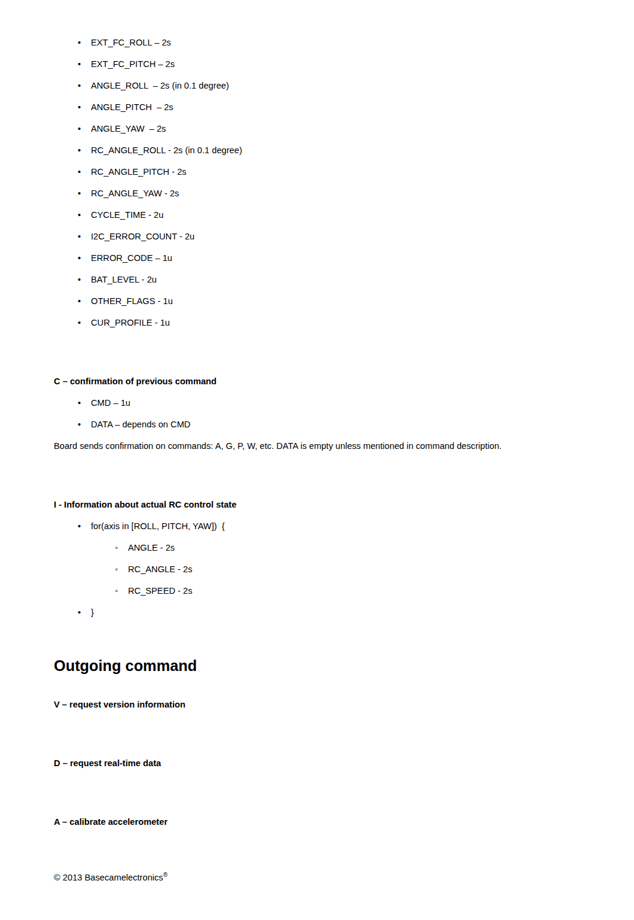EXT_FC_ROLL – 2s
EXT_FC_PITCH – 2s
ANGLE_ROLL – 2s (in 0.1 degree)
ANGLE_PITCH – 2s
ANGLE_YAW – 2s
RC_ANGLE_ROLL - 2s (in 0.1 degree)
RC_ANGLE_PITCH - 2s
RC_ANGLE_YAW - 2s
CYCLE_TIME - 2u
I2C_ERROR_COUNT - 2u
ERROR_CODE – 1u
BAT_LEVEL - 2u
OTHER_FLAGS - 1u
CUR_PROFILE - 1u
C – confirmation of previous command
CMD – 1u
DATA – depends on CMD
Board sends confirmation on commands: A, G, P, W, etc. DATA is empty unless mentioned in command description.
I - Information about actual RC control state
for(axis in [ROLL, PITCH, YAW]) {
ANGLE - 2s
RC_ANGLE - 2s
RC_SPEED - 2s
}
Outgoing command
V – request version information
D – request real-time data
A – calibrate accelerometer
© 2013 Basecamelectronics®